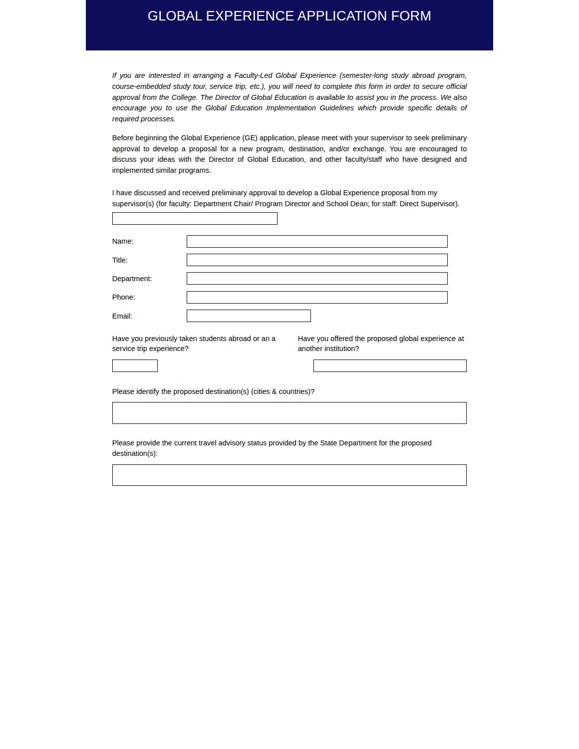GLOBAL EXPERIENCE APPLICATION FORM
If you are interested in arranging a Faculty-Led Global Experience (semester-long study abroad program, course-embedded study tour, service trip, etc.), you will need to complete this form in order to secure official approval from the College. The Director of Global Education is available to assist you in the process. We also encourage you to use the Global Education Implementation Guidelines which provide specific details of required processes.
Before beginning the Global Experience (GE) application, please meet with your supervisor to seek preliminary approval to develop a proposal for a new program, destination, and/or exchange. You are encouraged to discuss your ideas with the Director of Global Education, and other faculty/staff who have designed and implemented similar programs.
I have discussed and received preliminary approval to develop a Global Experience proposal from my supervisor(s) (for faculty: Department Chair/ Program Director and School Dean; for staff: Direct Supervisor).
| Name: | |
| Title: | |
| Department: | |
| Phone: | |
| Email: | |
Have you previously taken students abroad or an a service trip experience?
Have you offered the proposed global experience at another institution?
Please identify the proposed destination(s) (cities & countries)?
Please provide the current travel advisory status provided by the State Department for the proposed destination(s):